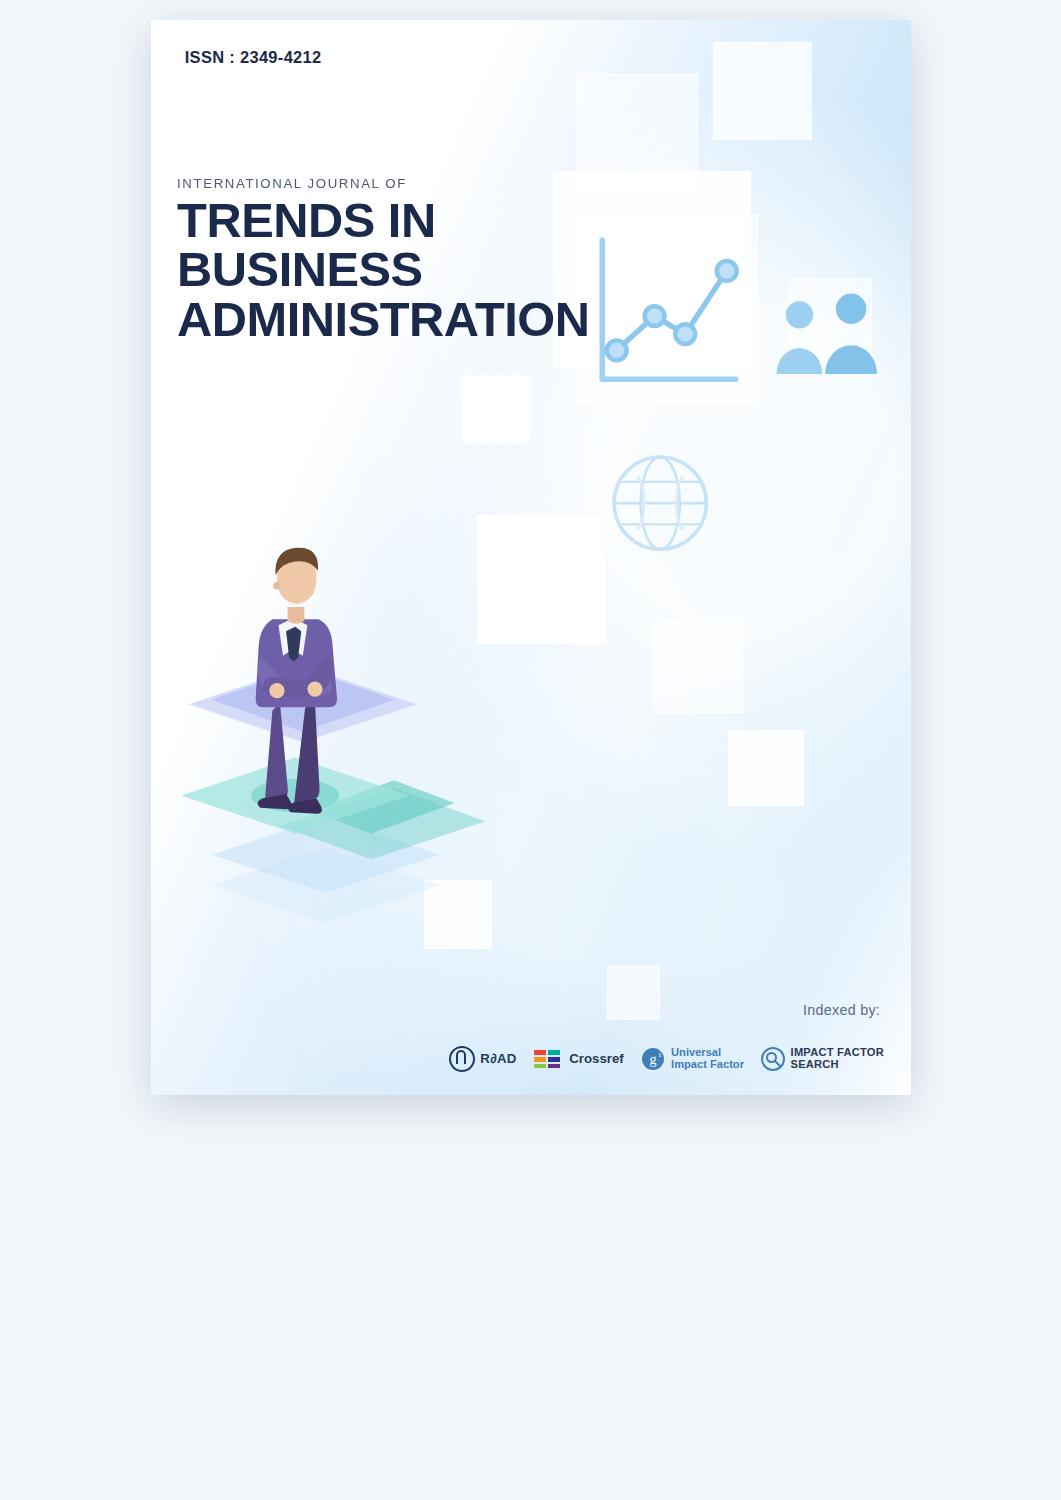ISSN : 2349-4212
INTERNATIONAL JOURNAL OF
Trends in Business Administration
Indexed by:
R∂AD
Crossref
g i Universal Impact Factor
IMPACT FACTOR SEARCH